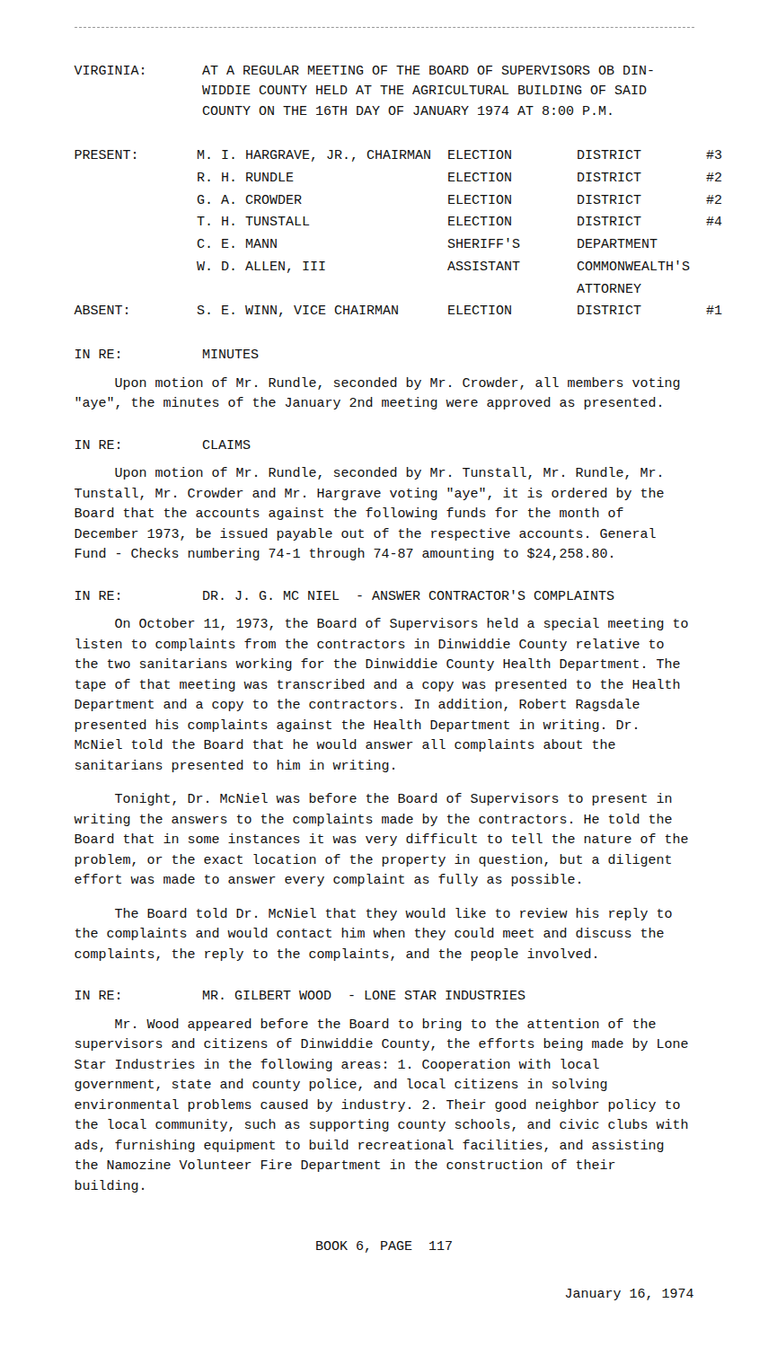VIRGINIA: AT A REGULAR MEETING OF THE BOARD OF SUPERVISORS OB DIN-
WIDDIE COUNTY HELD AT THE AGRICULTURAL BUILDING OF SAID
COUNTY ON THE 16TH DAY OF JANUARY 1974 AT 8:00 P.M.
Attendance
| PRESENT: | M. I. HARGRAVE, JR., CHAIRMAN | ELECTION | DISTRICT | #3 |
| | R. H. RUNDLE | ELECTION | DISTRICT | #2 |
| | G. A. CROWDER | ELECTION | DISTRICT | #2 |
| | T. H. TUNSTALL | ELECTION | DISTRICT | #4 |
| | C. E. MANN | SHERIFF'S | DEPARTMENT | |
| | W. D. ALLEN, III | ASSISTANT | COMMONWEALTH'S | |
| | | | ATTORNEY | |
| ABSENT: | S. E. WINN, VICE CHAIRMAN | ELECTION | DISTRICT | #1 |
IN RE: MINUTES
Upon motion of Mr. Rundle, seconded by Mr. Crowder, all members voting "aye", the minutes of the January 2nd meeting were approved as presented.
IN RE: CLAIMS
Upon motion of Mr. Rundle, seconded by Mr. Tunstall, Mr. Rundle, Mr. Tunstall, Mr. Crowder and Mr. Hargrave voting "aye", it is ordered by the Board that the accounts against the following funds for the month of December 1973, be issued payable out of the respective accounts. General Fund - Checks numbering 74-1 through 74-87 amounting to $24,258.80.
IN RE: DR. J. G. MC NIEL - ANSWER CONTRACTOR'S COMPLAINTS
On October 11, 1973, the Board of Supervisors held a special meeting to listen to complaints from the contractors in Dinwiddie County relative to the two sanitarians working for the Dinwiddie County Health Department. The tape of that meeting was transcribed and a copy was presented to the Health Department and a copy to the contractors. In addition, Robert Ragsdale presented his complaints against the Health Department in writing. Dr. McNiel told the Board that he would answer all complaints about the sanitarians presented to him in writing.
Tonight, Dr. McNiel was before the Board of Supervisors to present in writing the answers to the complaints made by the contractors. He told the Board that in some instances it was very difficult to tell the nature of the problem, or the exact location of the property in question, but a diligent effort was made to answer every complaint as fully as possible.
The Board told Dr. McNiel that they would like to review his reply to the complaints and would contact him when they could meet and discuss the complaints, the reply to the complaints, and the people involved.
IN RE: MR. GILBERT WOOD - LONE STAR INDUSTRIES
Mr. Wood appeared before the Board to bring to the attention of the supervisors and citizens of Dinwiddie County, the efforts being made by Lone Star Industries in the following areas: 1. Cooperation with local government, state and county police, and local citizens in solving environmental problems caused by industry. 2. Their good neighbor policy to the local community, such as supporting county schools, and civic clubs with ads, furnishing equipment to build recreational facilities, and assisting the Namozine Volunteer Fire Department in the construction of their building.
BOOK 6, PAGE 117
January 16, 1974